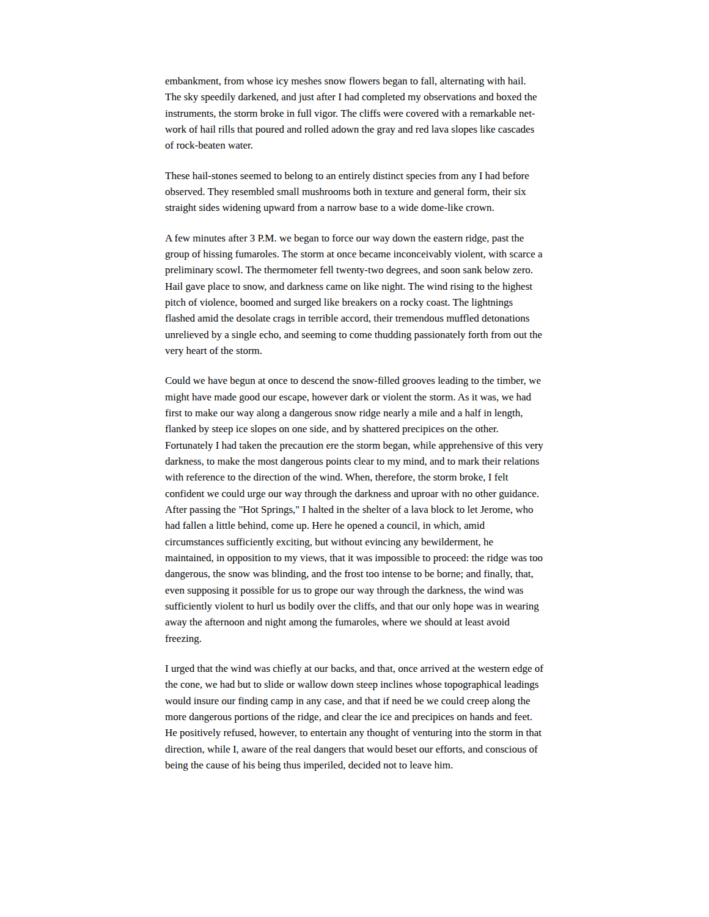embankment, from whose icy meshes snow flowers began to fall, alternating with hail. The sky speedily darkened, and just after I had completed my observations and boxed the instruments, the storm broke in full vigor. The cliffs were covered with a remarkable net-work of hail rills that poured and rolled adown the gray and red lava slopes like cascades of rock-beaten water.
These hail-stones seemed to belong to an entirely distinct species from any I had before observed. They resembled small mushrooms both in texture and general form, their six straight sides widening upward from a narrow base to a wide dome-like crown.
A few minutes after 3 P.M. we began to force our way down the eastern ridge, past the group of hissing fumaroles. The storm at once became inconceivably violent, with scarce a preliminary scowl. The thermometer fell twenty-two degrees, and soon sank below zero. Hail gave place to snow, and darkness came on like night. The wind rising to the highest pitch of violence, boomed and surged like breakers on a rocky coast. The lightnings flashed amid the desolate crags in terrible accord, their tremendous muffled detonations unrelieved by a single echo, and seeming to come thudding passionately forth from out the very heart of the storm.
Could we have begun at once to descend the snow-filled grooves leading to the timber, we might have made good our escape, however dark or violent the storm. As it was, we had first to make our way along a dangerous snow ridge nearly a mile and a half in length, flanked by steep ice slopes on one side, and by shattered precipices on the other. Fortunately I had taken the precaution ere the storm began, while apprehensive of this very darkness, to make the most dangerous points clear to my mind, and to mark their relations with reference to the direction of the wind. When, therefore, the storm broke, I felt confident we could urge our way through the darkness and uproar with no other guidance. After passing the "Hot Springs," I halted in the shelter of a lava block to let Jerome, who had fallen a little behind, come up. Here he opened a council, in which, amid circumstances sufficiently exciting, but without evincing any bewilderment, he maintained, in opposition to my views, that it was impossible to proceed: the ridge was too dangerous, the snow was blinding, and the frost too intense to be borne; and finally, that, even supposing it possible for us to grope our way through the darkness, the wind was sufficiently violent to hurl us bodily over the cliffs, and that our only hope was in wearing away the afternoon and night among the fumaroles, where we should at least avoid freezing.
I urged that the wind was chiefly at our backs, and that, once arrived at the western edge of the cone, we had but to slide or wallow down steep inclines whose topographical leadings would insure our finding camp in any case, and that if need be we could creep along the more dangerous portions of the ridge, and clear the ice and precipices on hands and feet. He positively refused, however, to entertain any thought of venturing into the storm in that direction, while I, aware of the real dangers that would beset our efforts, and conscious of being the cause of his being thus imperiled, decided not to leave him.